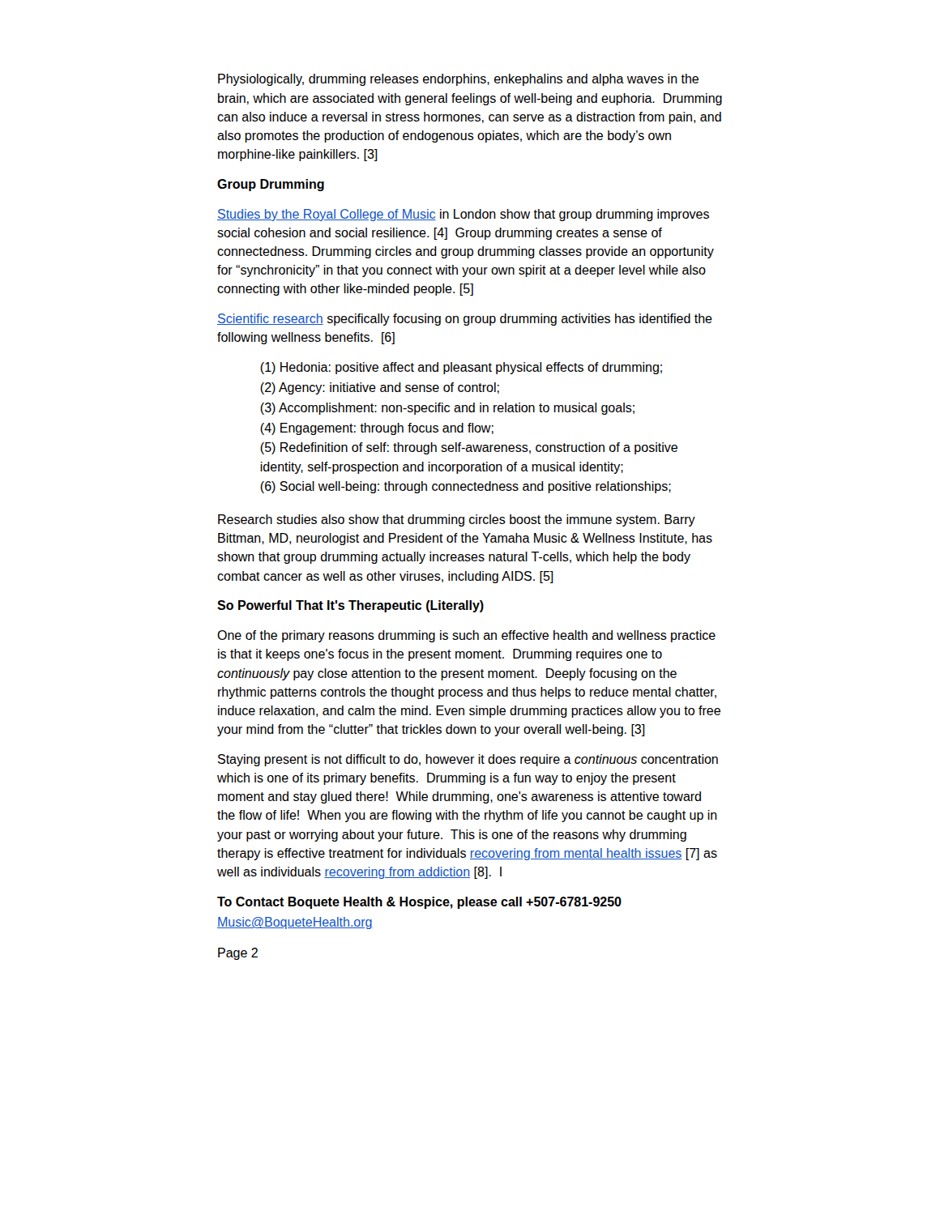Physiologically, drumming releases endorphins, enkephalins and alpha waves in the brain, which are associated with general feelings of well-being and euphoria. Drumming can also induce a reversal in stress hormones, can serve as a distraction from pain, and also promotes the production of endogenous opiates, which are the body’s own morphine-like painkillers. [3]
Group Drumming
Studies by the Royal College of Music in London show that group drumming improves social cohesion and social resilience. [4] Group drumming creates a sense of connectedness. Drumming circles and group drumming classes provide an opportunity for “synchronicity” in that you connect with your own spirit at a deeper level while also connecting with other like-minded people. [5]
Scientific research specifically focusing on group drumming activities has identified the following wellness benefits. [6]
(1) Hedonia: positive affect and pleasant physical effects of drumming;
(2) Agency: initiative and sense of control;
(3) Accomplishment: non-specific and in relation to musical goals;
(4) Engagement: through focus and flow;
(5) Redefinition of self: through self-awareness, construction of a positive identity, self-prospection and incorporation of a musical identity;
(6) Social well-being: through connectedness and positive relationships;
Research studies also show that drumming circles boost the immune system. Barry Bittman, MD, neurologist and President of the Yamaha Music & Wellness Institute, has shown that group drumming actually increases natural T-cells, which help the body combat cancer as well as other viruses, including AIDS. [5]
So Powerful That It's Therapeutic (Literally)
One of the primary reasons drumming is such an effective health and wellness practice is that it keeps one's focus in the present moment. Drumming requires one to continuously pay close attention to the present moment. Deeply focusing on the rhythmic patterns controls the thought process and thus helps to reduce mental chatter, induce relaxation, and calm the mind. Even simple drumming practices allow you to free your mind from the “clutter” that trickles down to your overall well-being. [3]
Staying present is not difficult to do, however it does require a continuous concentration which is one of its primary benefits. Drumming is a fun way to enjoy the present moment and stay glued there! While drumming, one's awareness is attentive toward the flow of life! When you are flowing with the rhythm of life you cannot be caught up in your past or worrying about your future. This is one of the reasons why drumming therapy is effective treatment for individuals recovering from mental health issues [7] as well as individuals recovering from addiction [8]. I
To Contact Boquete Health & Hospice, please call +507-6781-9250
Music@BoqueteHealth.org
Page 2